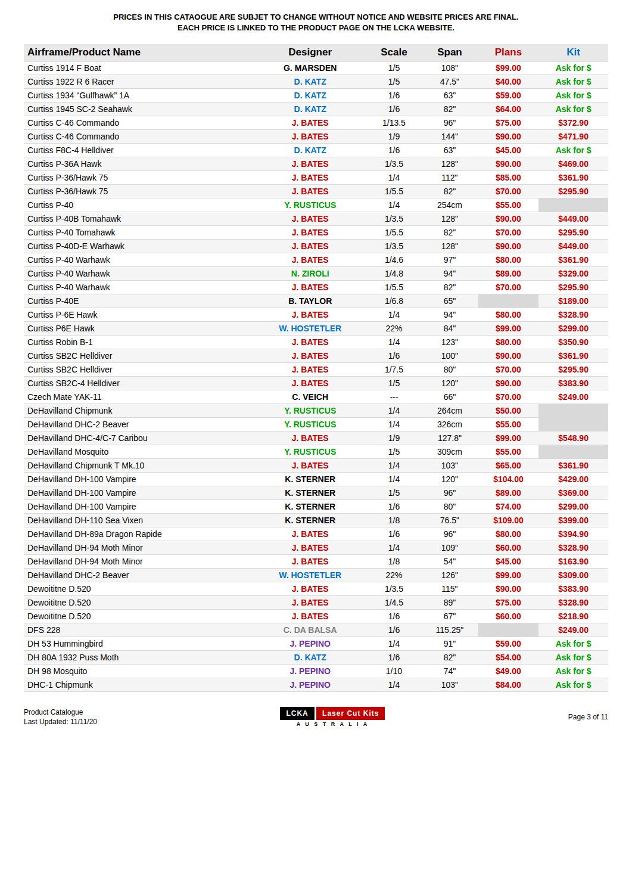PRICES IN THIS CATAOGUE ARE SUBJET TO CHANGE WITHOUT NOTICE AND WEBSITE PRICES ARE FINAL.
EACH PRICE IS LINKED TO THE PRODUCT PAGE ON THE LCKA WEBSITE.
| Airframe/Product Name | Designer | Scale | Span | Plans | Kit |
| --- | --- | --- | --- | --- | --- |
| Curtiss 1914 F Boat | G. MARSDEN | 1/5 | 108" | $99.00 | Ask for $ |
| Curtiss 1922 R 6 Racer | D. KATZ | 1/5 | 47.5" | $40.00 | Ask for $ |
| Curtiss 1934 “Gulfhawk” 1A | D. KATZ | 1/6 | 63" | $59.00 | Ask for $ |
| Curtiss 1945 SC-2 Seahawk | D. KATZ | 1/6 | 82" | $64.00 | Ask for $ |
| Curtiss C-46 Commando | J. BATES | 1/13.5 | 96" | $75.00 | $372.90 |
| Curtiss C-46 Commando | J. BATES | 1/9 | 144" | $90.00 | $471.90 |
| Curtiss F8C-4 Helldiver | D. KATZ | 1/6 | 63" | $45.00 | Ask for $ |
| Curtiss P-36A Hawk | J. BATES | 1/3.5 | 128" | $90.00 | $469.00 |
| Curtiss P-36/Hawk 75 | J. BATES | 1/4 | 112" | $85.00 | $361.90 |
| Curtiss P-36/Hawk 75 | J. BATES | 1/5.5 | 82" | $70.00 | $295.90 |
| Curtiss P-40 | Y. RUSTICUS | 1/4 | 254cm | $55.00 | |
| Curtiss P-40B Tomahawk | J. BATES | 1/3.5 | 128" | $90.00 | $449.00 |
| Curtiss P-40 Tomahawk | J. BATES | 1/5.5 | 82" | $70.00 | $295.90 |
| Curtiss P-40D-E Warhawk | J. BATES | 1/3.5 | 128" | $90.00 | $449.00 |
| Curtiss P-40 Warhawk | J. BATES | 1/4.6 | 97" | $80.00 | $361.90 |
| Curtiss P-40 Warhawk | N. ZIROLI | 1/4.8 | 94" | $89.00 | $329.00 |
| Curtiss P-40 Warhawk | J. BATES | 1/5.5 | 82" | $70.00 | $295.90 |
| Curtiss P-40E | B. TAYLOR | 1/6.8 | 65" | | $189.00 |
| Curtiss P-6E Hawk | J. BATES | 1/4 | 94" | $80.00 | $328.90 |
| Curtiss P6E Hawk | W. HOSTETLER | 22% | 84" | $99.00 | $299.00 |
| Curtiss Robin B-1 | J. BATES | 1/4 | 123" | $80.00 | $350.90 |
| Curtiss SB2C Helldiver | J. BATES | 1/6 | 100" | $90.00 | $361.90 |
| Curtiss SB2C Helldiver | J. BATES | 1/7.5 | 80" | $70.00 | $295.90 |
| Curtiss SB2C-4 Helldiver | J. BATES | 1/5 | 120" | $90.00 | $383.90 |
| Czech Mate YAK-11 | C. VEICH | --- | 66" | $70.00 | $249.00 |
| DeHavilland Chipmunk | Y. RUSTICUS | 1/4 | 264cm | $50.00 | |
| DeHavilland DHC-2 Beaver | Y. RUSTICUS | 1/4 | 326cm | $55.00 | |
| DeHavilland DHC-4/C-7 Caribou | J. BATES | 1/9 | 127.8" | $99.00 | $548.90 |
| DeHavilland Mosquito | Y. RUSTICUS | 1/5 | 309cm | $55.00 | |
| DeHavilland Chipmunk T Mk.10 | J. BATES | 1/4 | 103" | $65.00 | $361.90 |
| DeHavilland DH-100 Vampire | K. STERNER | 1/4 | 120" | $104.00 | $429.00 |
| DeHavilland DH-100 Vampire | K. STERNER | 1/5 | 96" | $89.00 | $369.00 |
| DeHavilland DH-100 Vampire | K. STERNER | 1/6 | 80" | $74.00 | $299.00 |
| DeHavilland DH-110 Sea Vixen | K. STERNER | 1/8 | 76.5" | $109.00 | $399.00 |
| DeHavilland DH-89a Dragon Rapide | J. BATES | 1/6 | 96" | $80.00 | $394.90 |
| DeHavilland DH-94 Moth Minor | J. BATES | 1/4 | 109" | $60.00 | $328.90 |
| DeHavilland DH-94 Moth Minor | J. BATES | 1/8 | 54" | $45.00 | $163.90 |
| DeHavilland DHC-2 Beaver | W. HOSTETLER | 22% | 126" | $99.00 | $309.00 |
| Dewoititne D.520 | J. BATES | 1/3.5 | 115" | $90.00 | $383.90 |
| Dewoititne D.520 | J. BATES | 1/4.5 | 89" | $75.00 | $328.90 |
| Dewoititne D.520 | J. BATES | 1/6 | 67" | $60.00 | $218.90 |
| DFS 228 | C. DA BALSA | 1/6 | 115.25" | | $249.00 |
| DH 53 Hummingbird | J. PEPINO | 1/4 | 91" | $59.00 | Ask for $ |
| DH 80A 1932 Puss Moth | D. KATZ | 1/6 | 82" | $54.00 | Ask for $ |
| DH 98 Mosquito | J. PEPINO | 1/10 | 74" | $49.00 | Ask for $ |
| DHC-1 Chipmunk | J. PEPINO | 1/4 | 103" | $84.00 | Ask for $ |
Product Catalogue
Last Updated: 11/11/20
LCKA Laser Cut Kits
A U S T R A L I A
Page 3 of 11